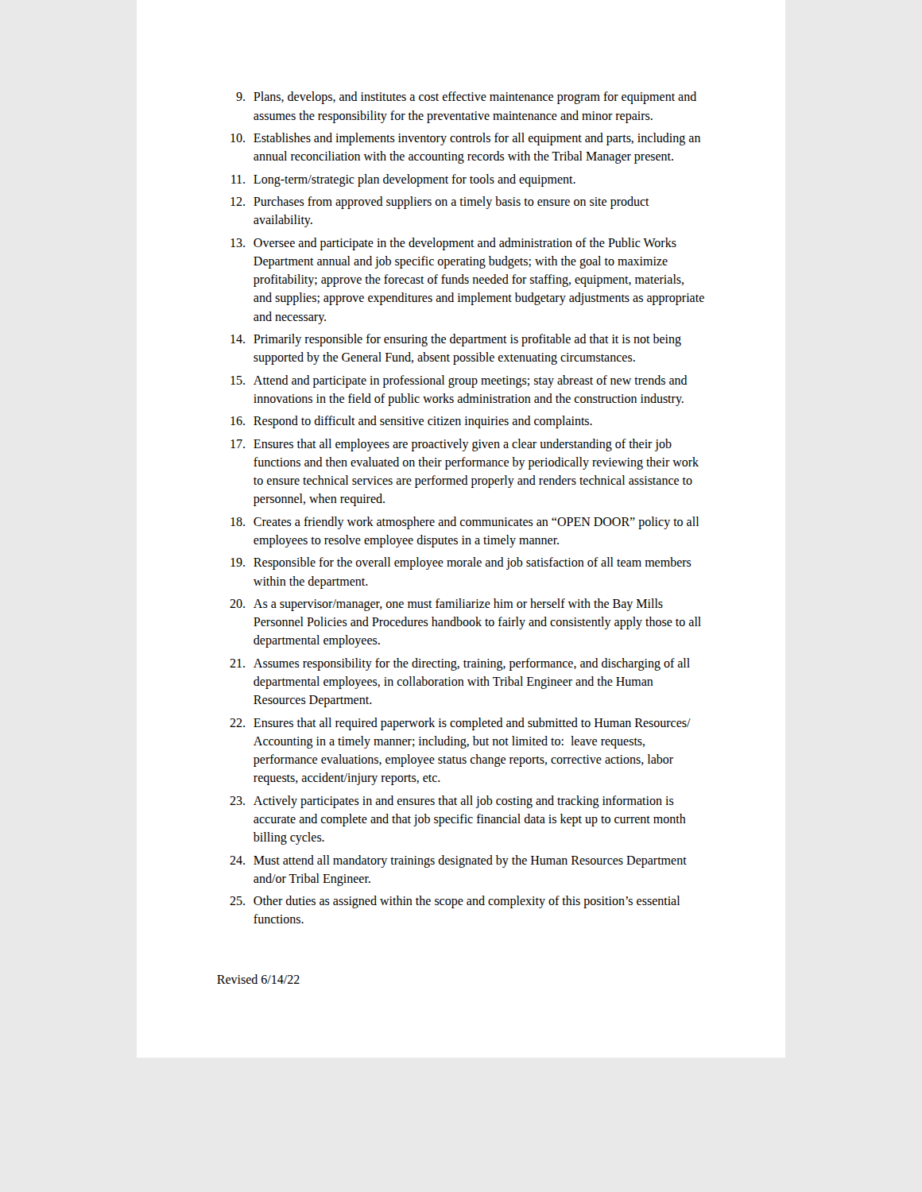Plans, develops, and institutes a cost effective maintenance program for equipment and assumes the responsibility for the preventative maintenance and minor repairs.
Establishes and implements inventory controls for all equipment and parts, including an annual reconciliation with the accounting records with the Tribal Manager present.
Long-term/strategic plan development for tools and equipment.
Purchases from approved suppliers on a timely basis to ensure on site product availability.
Oversee and participate in the development and administration of the Public Works Department annual and job specific operating budgets; with the goal to maximize profitability; approve the forecast of funds needed for staffing, equipment, materials, and supplies; approve expenditures and implement budgetary adjustments as appropriate and necessary.
Primarily responsible for ensuring the department is profitable ad that it is not being supported by the General Fund, absent possible extenuating circumstances.
Attend and participate in professional group meetings; stay abreast of new trends and innovations in the field of public works administration and the construction industry.
Respond to difficult and sensitive citizen inquiries and complaints.
Ensures that all employees are proactively given a clear understanding of their job functions and then evaluated on their performance by periodically reviewing their work to ensure technical services are performed properly and renders technical assistance to personnel, when required.
Creates a friendly work atmosphere and communicates an “OPEN DOOR” policy to all employees to resolve employee disputes in a timely manner.
Responsible for the overall employee morale and job satisfaction of all team members within the department.
As a supervisor/manager, one must familiarize him or herself with the Bay Mills Personnel Policies and Procedures handbook to fairly and consistently apply those to all departmental employees.
Assumes responsibility for the directing, training, performance, and discharging of all departmental employees, in collaboration with Tribal Engineer and the Human Resources Department.
Ensures that all required paperwork is completed and submitted to Human Resources/ Accounting in a timely manner; including, but not limited to: leave requests, performance evaluations, employee status change reports, corrective actions, labor requests, accident/injury reports, etc.
Actively participates in and ensures that all job costing and tracking information is accurate and complete and that job specific financial data is kept up to current month billing cycles.
Must attend all mandatory trainings designated by the Human Resources Department and/or Tribal Engineer.
Other duties as assigned within the scope and complexity of this position’s essential functions.
Revised 6/14/22